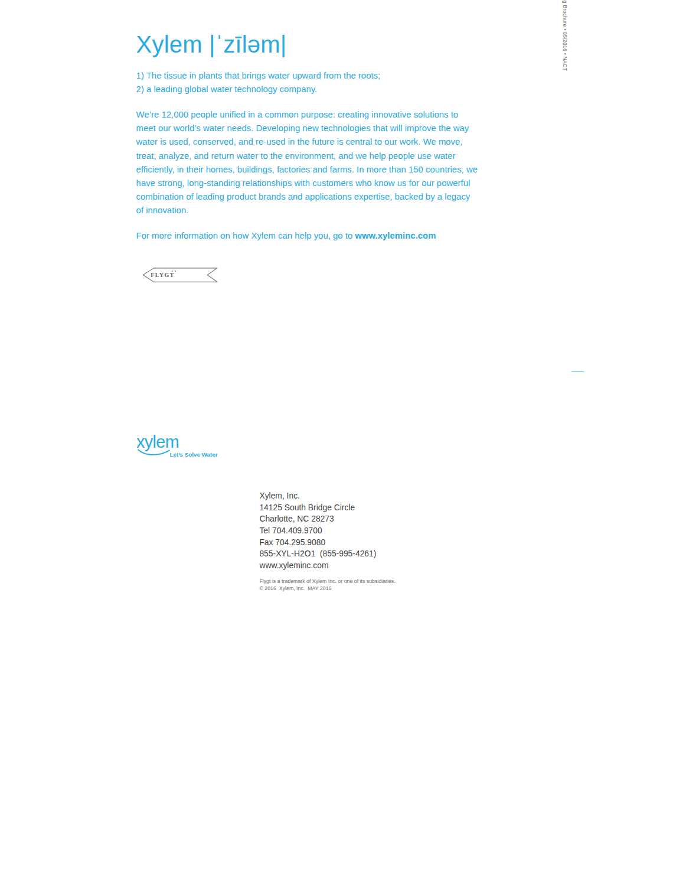FB013-276 • Flygt Mud Mixing Brochure • 05/2016 • NACT
Xylem |ˈzīləm|
1) The tissue in plants that brings water upward from the roots;
2) a leading global water technology company.
We’re 12,000 people unified in a common purpose: creating innovative solutions to meet our world’s water needs. Developing new technologies that will improve the way water is used, conserved, and re-used in the future is central to our work. We move, treat, analyze, and return water to the environment, and we help people use water efficiently, in their homes, buildings, factories and farms. In more than 150 countries, we have strong, long-standing relationships with customers who know us for our powerful combination of leading product brands and applications expertise, backed by a legacy of innovation.
For more information on how Xylem can help you, go to www.xyleminc.com
Flygt FLYGT
Xylem — Let's Solve Water xylem Let’s Solve Water
Xylem, Inc.
14125 South Bridge Circle
Charlotte, NC 28273
Tel 704.409.9700
Fax 704.295.9080
855-XYL-H2O1 (855-995-4261)
www.xyleminc.com
Flygt is a trademark of Xylem Inc. or one of its subsidiaries.
© 2016 Xylem, Inc. MAY 2016